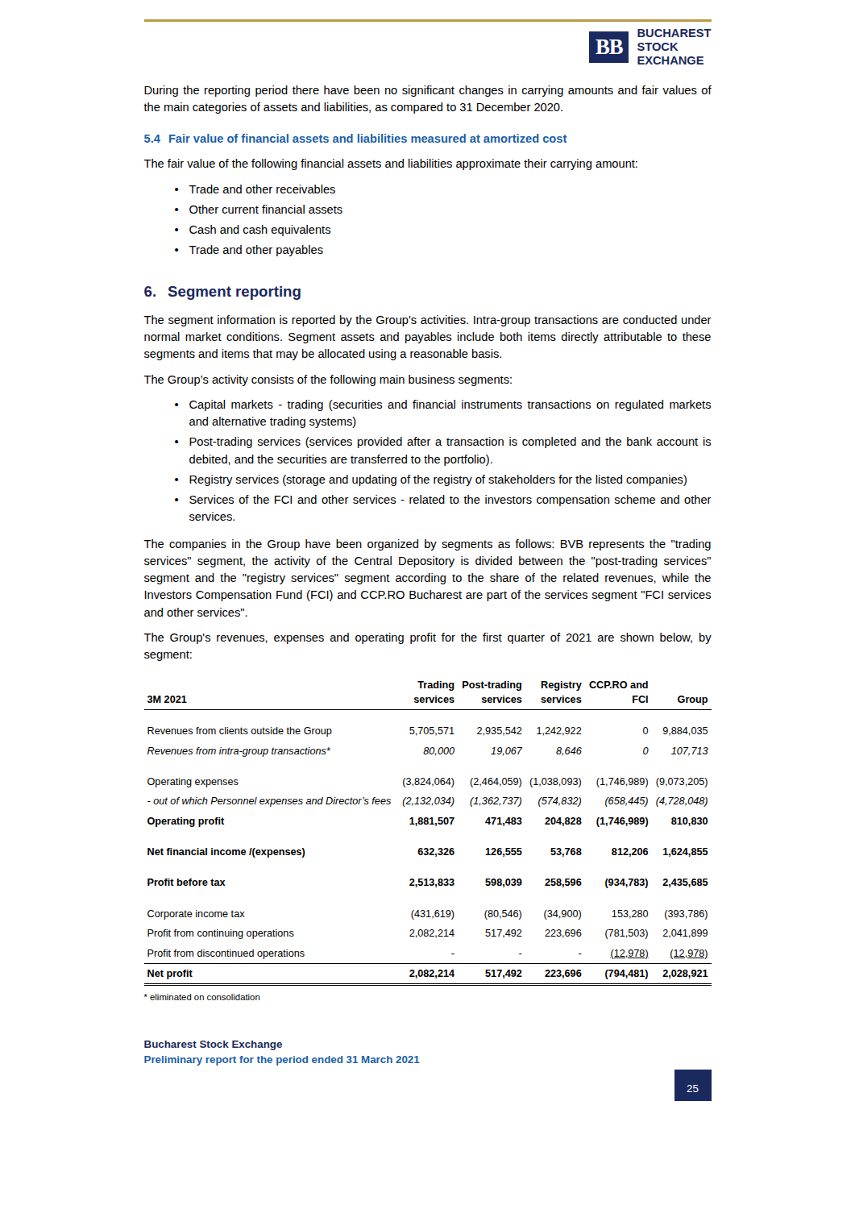BB
Bucharest
Stock
Exchange
During the reporting period there have been no significant changes in carrying amounts and fair values of the main categories of assets and liabilities, as compared to 31 December 2020.
5.4 Fair value of financial assets and liabilities measured at amortized cost
The fair value of the following financial assets and liabilities approximate their carrying amount:
Trade and other receivables
Other current financial assets
Cash and cash equivalents
Trade and other payables
6. Segment reporting
The segment information is reported by the Group's activities. Intra-group transactions are conducted under normal market conditions. Segment assets and payables include both items directly attributable to these segments and items that may be allocated using a reasonable basis.
The Group’s activity consists of the following main business segments:
Capital markets - trading (securities and financial instruments transactions on regulated markets and alternative trading systems)
Post-trading services (services provided after a transaction is completed and the bank account is debited, and the securities are transferred to the portfolio).
Registry services (storage and updating of the registry of stakeholders for the listed companies)
Services of the FCI and other services - related to the investors compensation scheme and other services.
The companies in the Group have been organized by segments as follows: BVB represents the "trading services" segment, the activity of the Central Depository is divided between the "post-trading services" segment and the "registry services" segment according to the share of the related revenues, while the Investors Compensation Fund (FCI) and CCP.RO Bucharest are part of the services segment "FCI services and other services".
The Group's revenues, expenses and operating profit for the first quarter of 2021 are shown below, by segment:
| 3M 2021 | Trading services | Post-trading services | Registry services | CCP.RO and FCI | Group |
| --- | --- | --- | --- | --- | --- |
| Revenues from clients outside the Group | 5,705,571 | 2,935,542 | 1,242,922 | 0 | 9,884,035 |
| Revenues from intra-group transactions* | 80,000 | 19,067 | 8,646 | 0 | 107,713 |
| Operating expenses | (3,824,064) | (2,464,059) | (1,038,093) | (1,746,989) | (9,073,205) |
| - out of which Personnel expenses and Director’s fees | (2,132,034) | (1,362,737) | (574,832) | (658,445) | (4,728,048) |
| Operating profit | 1,881,507 | 471,483 | 204,828 | (1,746,989) | 810,830 |
| Net financial income /(expenses) | 632,326 | 126,555 | 53,768 | 812,206 | 1,624,855 |
| Profit before tax | 2,513,833 | 598,039 | 258,596 | (934,783) | 2,435,685 |
| Corporate income tax | (431,619) | (80,546) | (34,900) | 153,280 | (393,786) |
| Profit from continuing operations | 2,082,214 | 517,492 | 223,696 | (781,503) | 2,041,899 |
| Profit from discontinued operations | - | - | - | (12,978) | (12,978) |
| Net profit | 2,082,214 | 517,492 | 223,696 | (794,481) | 2,028,921 |
* eliminated on consolidation
Bucharest Stock Exchange
Preliminary report for the period ended 31 March 2021
25